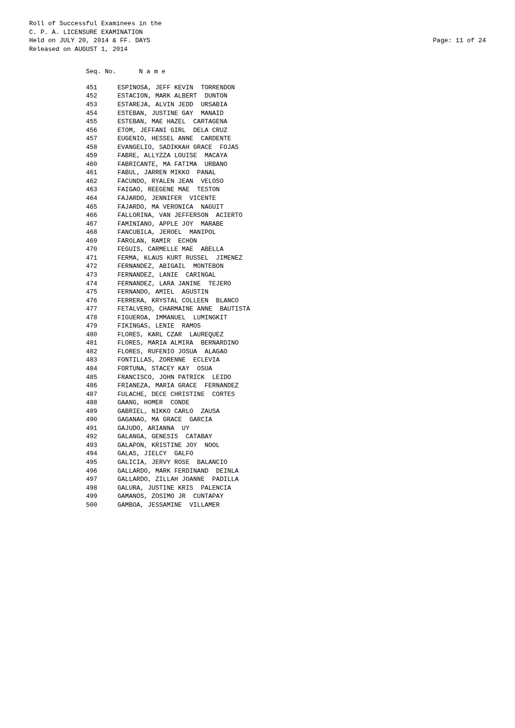Roll of Successful Examinees in the
C. P. A. LICENSURE EXAMINATION
Held on JULY 20, 2014 & FF. DAYS
Released on AUGUST 1, 2014
Page: 11 of 24
Seq. No. N a m e
| 451 | ESPINOSA, JEFF KEVIN TORRENDON |
| 452 | ESTACION, MARK ALBERT DUNTON |
| 453 | ESTAREJA, ALVIN JEDD URSABIA |
| 454 | ESTEBAN, JUSTINE GAY MANAID |
| 455 | ESTEBAN, MAE HAZEL CARTAGENA |
| 456 | ETOM, JEFFANI GIRL DELA CRUZ |
| 457 | EUGENIO, HESSEL ANNE CARDENTE |
| 458 | EVANGELIO, SADIKKAH GRACE FOJAS |
| 459 | FABRE, ALLYZZA LOUISE MACAYA |
| 460 | FABRICANTE, MA FATIMA URBANO |
| 461 | FABUL, JARREN MIKKO PANAL |
| 462 | FACUNDO, RYALEN JEAN VELOSO |
| 463 | FAIGAO, REEGENE MAE TESTON |
| 464 | FAJARDO, JENNIFER VICENTE |
| 465 | FAJARDO, MA VERONICA NAGUIT |
| 466 | FALLORINA, VAN JEFFERSON ACIERTO |
| 467 | FAMINIANO, APPLE JOY MARABE |
| 468 | FANCUBILA, JEROEL MANIPOL |
| 469 | FAROLAN, RAMIR ECHON |
| 470 | FEGUIS, CARMELLE MAE ABELLA |
| 471 | FERMA, KLAUS KURT RUSSEL JIMENEZ |
| 472 | FERNANDEZ, ABIGAIL MONTEBON |
| 473 | FERNANDEZ, LANIE CARINGAL |
| 474 | FERNANDEZ, LARA JANINE TEJERO |
| 475 | FERNANDO, AMIEL AGUSTIN |
| 476 | FERRERA, KRYSTAL COLLEEN BLANCO |
| 477 | FETALVERO, CHARMAINE ANNE BAUTISTA |
| 478 | FIGUEROA, IMMANUEL LUMINGKIT |
| 479 | FIKINGAS, LENIE RAMOS |
| 480 | FLORES, KARL CZAR LAUREQUEZ |
| 481 | FLORES, MARIA ALMIRA BERNARDINO |
| 482 | FLORES, RUFENIO JOSUA ALAGAO |
| 483 | FONTILLAS, ZORENNE ECLEVIA |
| 484 | FORTUNA, STACEY KAY OSUA |
| 485 | FRANCISCO, JOHN PATRICK LEIDO |
| 486 | FRIANEZA, MARIA GRACE FERNANDEZ |
| 487 | FULACHE, DECE CHRISTINE CORTES |
| 488 | GAANG, HOMER CONDE |
| 489 | GABRIEL, NIKKO CARLO ZAUSA |
| 490 | GAGANAO, MA GRACE GARCIA |
| 491 | GAJUDO, ARIANNA UY |
| 492 | GALANGA, GENESIS CATABAY |
| 493 | GALAPON, KRISTINE JOY NOOL |
| 494 | GALAS, JIELCY GALFO |
| 495 | GALICIA, JERVY ROSE BALANCIO |
| 496 | GALLARDO, MARK FERDINAND DEINLA |
| 497 | GALLARDO, ZILLAH JOANNE PADILLA |
| 498 | GALURA, JUSTINE KRIS PALENCIA |
| 499 | GAMANOS, ZOSIMO JR CUNTAPAY |
| 500 | GAMBOA, JESSAMINE VILLAMER |